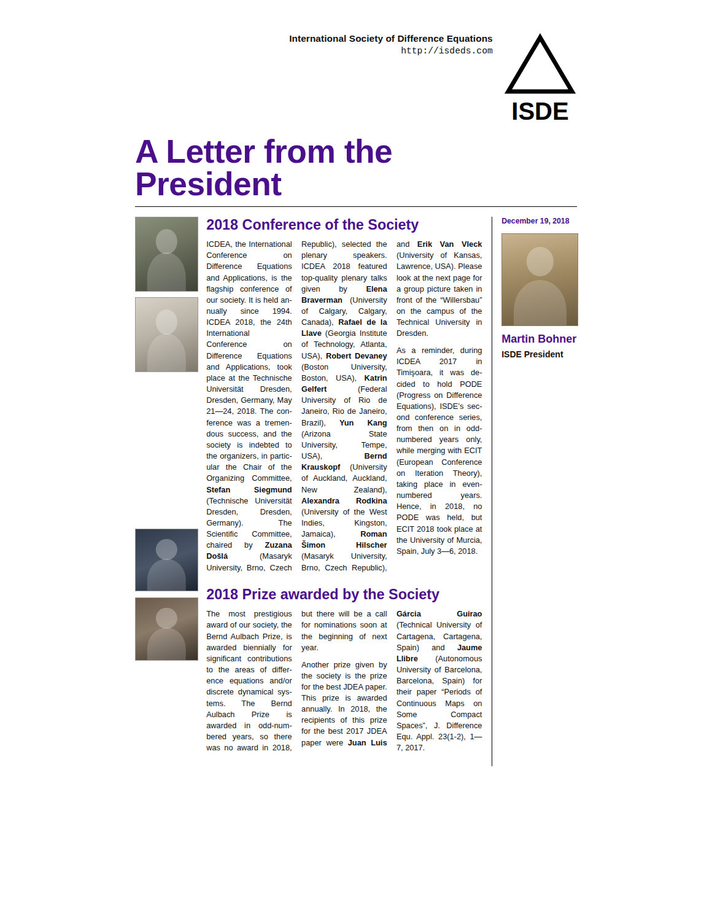International Society of Difference Equations
http://isdeds.com
ISDE
A Letter from the President
2018 Conference of the Society
ICDEA, the International Conference on Difference Equations and Applications, is the flagship conference of our society. It is held annually since 1994. ICDEA 2018, the 24th International Conference on Difference Equations and Applications, took place at the Technische Universität Dresden, Dresden, Germany, May 21—24, 2018. The conference was a tremendous success, and the society is indebted to the organizers, in particular the Chair of the Organizing Committee, Stefan Siegmund (Technische Universität Dresden, Dresden, Germany). The Scientific Committee, chaired by Zuzana Došlá (Masaryk University, Brno, Czech Republic), selected the plenary speakers. ICDEA 2018 featured top-quality plenary talks given by Elena Braverman (University of Calgary, Calgary, Canada), Rafael de la Llave (Georgia Institute of Technology, Atlanta, USA), Robert Devaney (Boston University, Boston, USA), Katrin Gelfert (Federal University of Rio de Janeiro, Rio de Janeiro, Brazil), Yun Kang (Arizona State University, Tempe, USA), Bernd Krauskopf (University of Auckland, Auckland, New Zealand), Alexandra Rodkina (University of the West Indies, Kingston, Jamaica), Roman Šimon Hilscher (Masaryk University, Brno, Czech Republic), and Erik Van Vleck (University of Kansas, Lawrence, USA). Please look at the next page for a group picture taken in front of the “Willersbau” on the campus of the Technical University in Dresden.
As a reminder, during ICDEA 2017 in Timişoara, it was decided to hold PODE (Progress on Difference Equations), ISDE’s second conference series, from then on in odd-numbered years only, while merging with ECIT (European Conference on Iteration Theory), taking place in even-numbered years. Hence, in 2018, no PODE was held, but ECIT 2018 took place at the University of Murcia, Spain, July 3—6, 2018.
2018 Prize awarded by the Society
The most prestigious award of our society, the Bernd Aulbach Prize, is awarded biennially for significant contributions to the areas of difference equations and/or discrete dynamical systems. The Bernd Aulbach Prize is awarded in odd-numbered years, so there was no award in 2018, but there will be a call for nominations soon at the beginning of next year.
Another prize given by the society is the prize for the best JDEA paper. This prize is awarded annually. In 2018, the recipients of this prize for the best 2017 JDEA paper were Juan Luis Gárcia Guirao (Technical University of Cartagena, Cartagena, Spain) and Jaume Llibre (Autonomous University of Barcelona, Barcelona, Spain) for their paper “Periods of Continuous Maps on Some Compact Spaces”, J. Difference Equ. Appl. 23(1-2), 1—7, 2017.
December 19, 2018
Martin Bohner
ISDE President